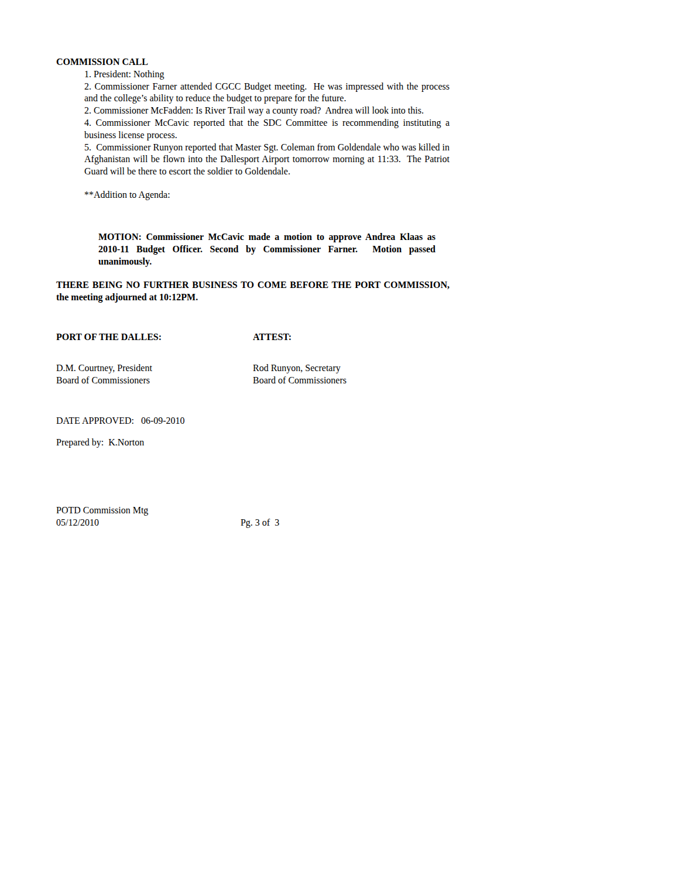COMMISSION CALL
1. President: Nothing
2. Commissioner Farner attended CGCC Budget meeting. He was impressed with the process and the college’s ability to reduce the budget to prepare for the future.
2. Commissioner McFadden: Is River Trail way a county road? Andrea will look into this.
4. Commissioner McCavic reported that the SDC Committee is recommending instituting a business license process.
5. Commissioner Runyon reported that Master Sgt. Coleman from Goldendale who was killed in Afghanistan will be flown into the Dallesport Airport tomorrow morning at 11:33. The Patriot Guard will be there to escort the soldier to Goldendale.
**Addition to Agenda:
MOTION: Commissioner McCavic made a motion to approve Andrea Klaas as 2010-11 Budget Officer. Second by Commissioner Farner. Motion passed unanimously.
THERE BEING NO FURTHER BUSINESS TO COME BEFORE THE PORT COMMISSION, the meeting adjourned at 10:12PM.
| PORT OF THE DALLES: | ATTEST: |
| D.M. Courtney, President Board of Commissioners | Rod Runyon, Secretary Board of Commissioners |
DATE APPROVED: 06-09-2010
Prepared by: K.Norton
POTD Commission Mtg
05/12/2010 Pg. 3 of 3